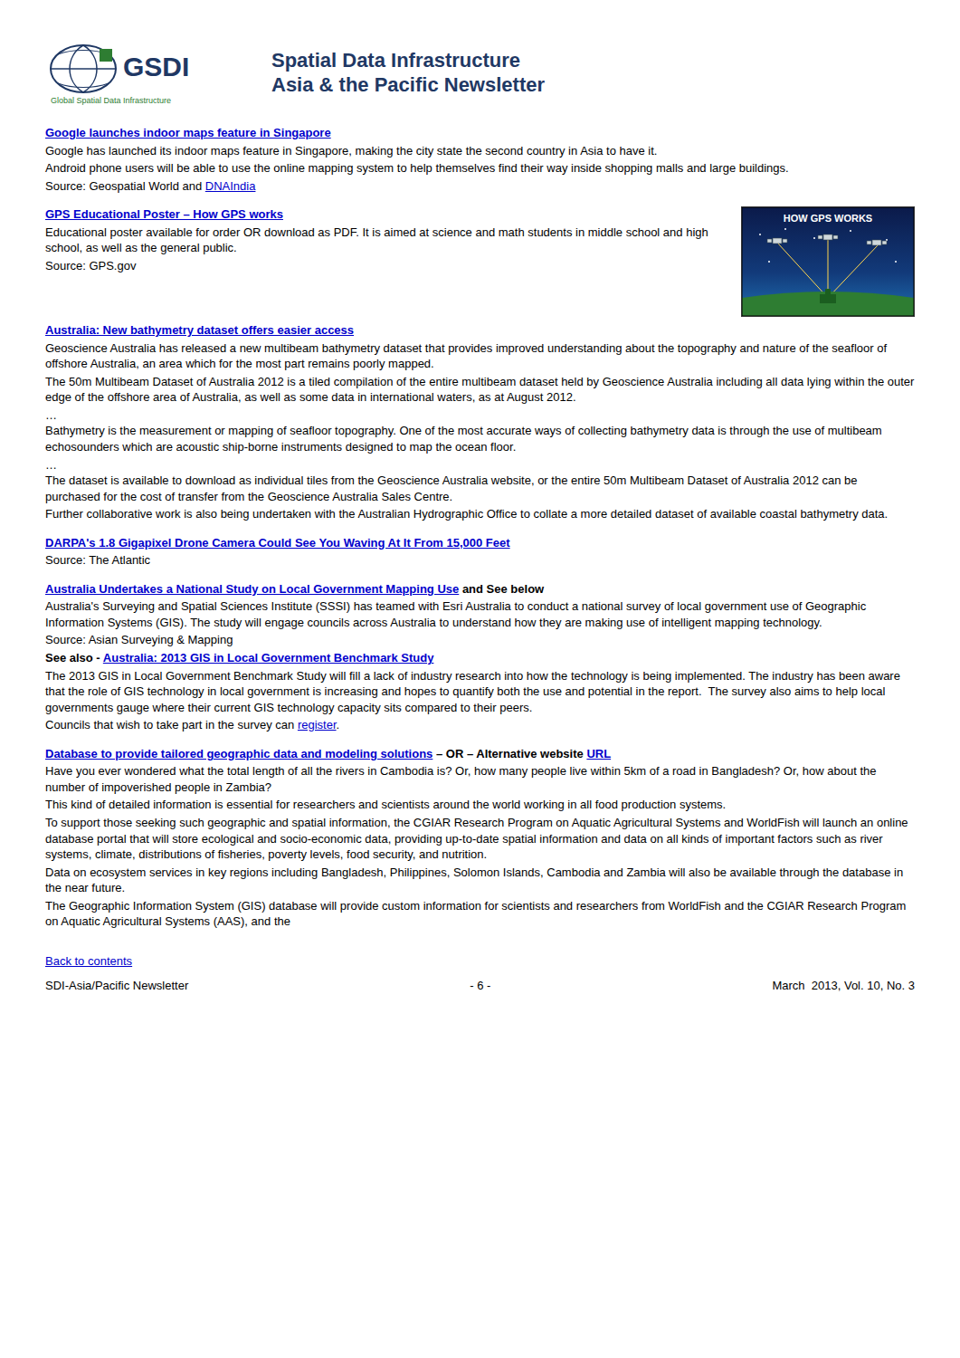GSDI Global Spatial Data Infrastructure
Spatial Data Infrastructure
Asia & the Pacific Newsletter
Google launches indoor maps feature in Singapore
Google has launched its indoor maps feature in Singapore, making the city state the second country in Asia to have it.
Android phone users will be able to use the online mapping system to help themselves find their way inside shopping malls and large buildings.
Source: Geospatial World and DNAIndia
HOW GPS WORKS
GPS Educational Poster – How GPS works
Educational poster available for order OR download as PDF. It is aimed at science and math students in middle school and high school, as well as the general public.
Source: GPS.gov
Australia: New bathymetry dataset offers easier access
Geoscience Australia has released a new multibeam bathymetry dataset that provides improved understanding about the topography and nature of the seafloor of offshore Australia, an area which for the most part remains poorly mapped.
The 50m Multibeam Dataset of Australia 2012 is a tiled compilation of the entire multibeam dataset held by Geoscience Australia including all data lying within the outer edge of the offshore area of Australia, as well as some data in international waters, as at August 2012.
…
Bathymetry is the measurement or mapping of seafloor topography. One of the most accurate ways of collecting bathymetry data is through the use of multibeam echosounders which are acoustic ship-borne instruments designed to map the ocean floor.
…
The dataset is available to download as individual tiles from the Geoscience Australia website, or the entire 50m Multibeam Dataset of Australia 2012 can be purchased for the cost of transfer from the Geoscience Australia Sales Centre.
Further collaborative work is also being undertaken with the Australian Hydrographic Office to collate a more detailed dataset of available coastal bathymetry data.
DARPA's 1.8 Gigapixel Drone Camera Could See You Waving At It From 15,000 Feet
Source: The Atlantic
Australia Undertakes a National Study on Local Government Mapping Use and See below
Australia's Surveying and Spatial Sciences Institute (SSSI) has teamed with Esri Australia to conduct a national survey of local government use of Geographic Information Systems (GIS). The study will engage councils across Australia to understand how they are making use of intelligent mapping technology.
Source: Asian Surveying & Mapping
See also - Australia: 2013 GIS in Local Government Benchmark Study
The 2013 GIS in Local Government Benchmark Study will fill a lack of industry research into how the technology is being implemented. The industry has been aware that the role of GIS technology in local government is increasing and hopes to quantify both the use and potential in the report. The survey also aims to help local governments gauge where their current GIS technology capacity sits compared to their peers.
Councils that wish to take part in the survey can register.
Database to provide tailored geographic data and modeling solutions – OR – Alternative website URL
Have you ever wondered what the total length of all the rivers in Cambodia is? Or, how many people live within 5km of a road in Bangladesh? Or, how about the number of impoverished people in Zambia?
This kind of detailed information is essential for researchers and scientists around the world working in all food production systems.
To support those seeking such geographic and spatial information, the CGIAR Research Program on Aquatic Agricultural Systems and WorldFish will launch an online database portal that will store ecological and socio-economic data, providing up-to-date spatial information and data on all kinds of important factors such as river systems, climate, distributions of fisheries, poverty levels, food security, and nutrition.
Data on ecosystem services in key regions including Bangladesh, Philippines, Solomon Islands, Cambodia and Zambia will also be available through the database in the near future.
The Geographic Information System (GIS) database will provide custom information for scientists and researchers from WorldFish and the CGIAR Research Program on Aquatic Agricultural Systems (AAS), and the
Back to contents
SDI-Asia/Pacific Newsletter - 6 - March 2013, Vol. 10, No. 3